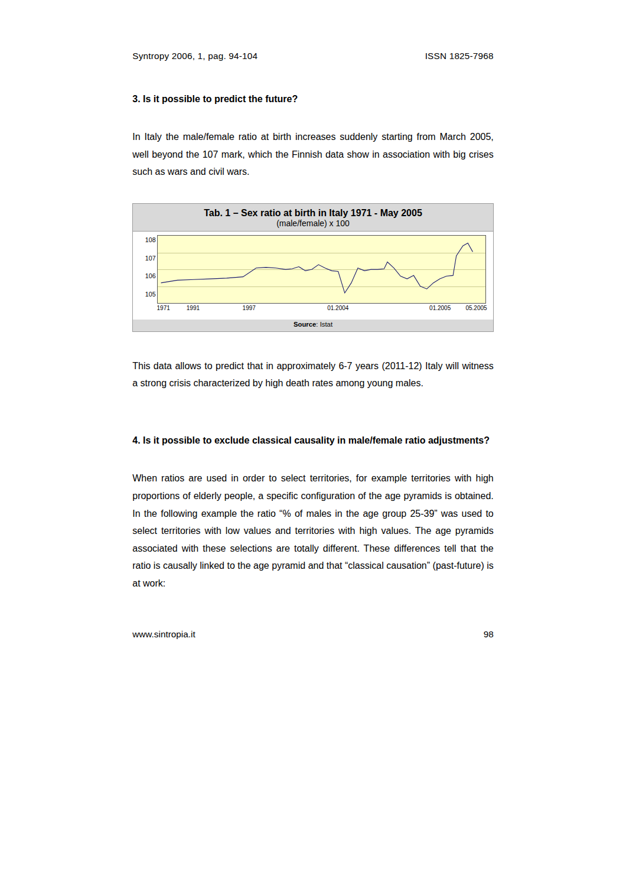Syntropy 2006, 1, pag. 94-104
ISSN 1825-7968
3. Is it possible to predict the future?
In Italy the male/female ratio at birth increases suddenly starting from March 2005, well beyond the 107 mark, which the Finnish data show in association with big crises such as wars and civil wars.
Tab. 1 – Sex ratio at birth in Italy 1971 - May 2005
(male/female) x 100
108 107 106 105
1971 1991 1997 01.2004 01.2005 05.2005
Source: Istat
This data allows to predict that in approximately 6-7 years (2011-12) Italy will witness a strong crisis characterized by high death rates among young males.
4. Is it possible to exclude classical causality in male/female ratio adjustments?
When ratios are used in order to select territories, for example territories with high proportions of elderly people, a specific configuration of the age pyramids is obtained. In the following example the ratio “% of males in the age group 25-39” was used to select territories with low values and territories with high values. The age pyramids associated with these selections are totally different. These differences tell that the ratio is causally linked to the age pyramid and that “classical causation” (past-future) is at work:
www.sintropia.it
98